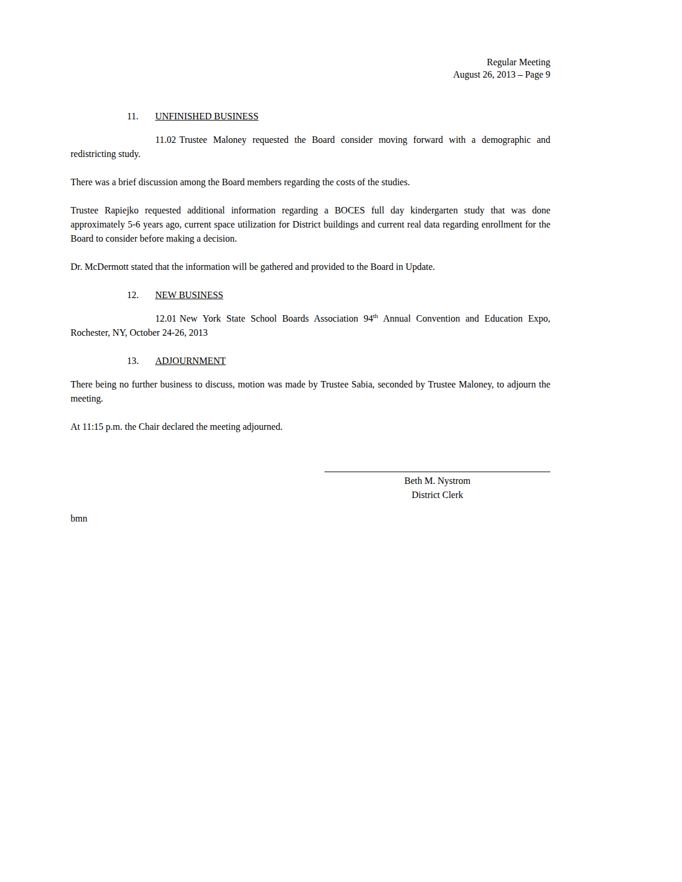Regular Meeting
August 26, 2013 – Page 9
11. UNFINISHED BUSINESS
11.02 Trustee Maloney requested the Board consider moving forward with a demographic and redistricting study.
There was a brief discussion among the Board members regarding the costs of the studies.
Trustee Rapiejko requested additional information regarding a BOCES full day kindergarten study that was done approximately 5-6 years ago, current space utilization for District buildings and current real data regarding enrollment for the Board to consider before making a decision.
Dr. McDermott stated that the information will be gathered and provided to the Board in Update.
12. NEW BUSINESS
12.01 New York State School Boards Association 94th Annual Convention and Education Expo, Rochester, NY, October 24-26, 2013
13. ADJOURNMENT
There being no further business to discuss, motion was made by Trustee Sabia, seconded by Trustee Maloney, to adjourn the meeting.
At 11:15 p.m. the Chair declared the meeting adjourned.
Beth M. Nystrom
District Clerk
bmn